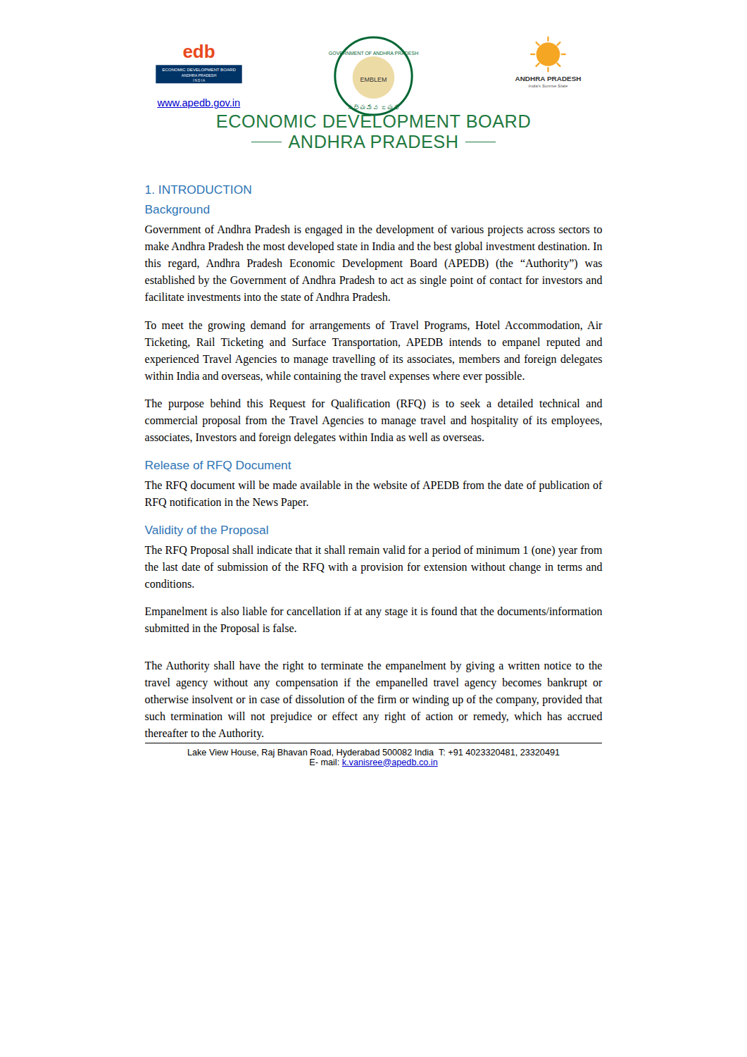www.apedb.gov.in
ECONOMIC DEVELOPMENT BOARD
ANDHRA PRADESH
1. INTRODUCTION
Background
Government of Andhra Pradesh is engaged in the development of various projects across sectors to make Andhra Pradesh the most developed state in India and the best global investment destination. In this regard, Andhra Pradesh Economic Development Board (APEDB) (the “Authority”) was established by the Government of Andhra Pradesh to act as single point of contact for investors and facilitate investments into the state of Andhra Pradesh.
To meet the growing demand for arrangements of Travel Programs, Hotel Accommodation, Air Ticketing, Rail Ticketing and Surface Transportation, APEDB intends to empanel reputed and experienced Travel Agencies to manage travelling of its associates, members and foreign delegates within India and overseas, while containing the travel expenses where ever possible.
The purpose behind this Request for Qualification (RFQ) is to seek a detailed technical and commercial proposal from the Travel Agencies to manage travel and hospitality of its employees, associates, Investors and foreign delegates within India as well as overseas.
Release of RFQ Document
The RFQ document will be made available in the website of APEDB from the date of publication of RFQ notification in the News Paper.
Validity of the Proposal
The RFQ Proposal shall indicate that it shall remain valid for a period of minimum 1 (one) year from the last date of submission of the RFQ with a provision for extension without change in terms and conditions.
Empanelment is also liable for cancellation if at any stage it is found that the documents/information submitted in the Proposal is false.
The Authority shall have the right to terminate the empanelment by giving a written notice to the travel agency without any compensation if the empanelled travel agency becomes bankrupt or otherwise insolvent or in case of dissolution of the firm or winding up of the company, provided that such termination will not prejudice or effect any right of action or remedy, which has accrued thereafter to the Authority.
Lake View House, Raj Bhavan Road, Hyderabad 500082 India T: +91 4023320481, 23320491
E- mail: k.vanisree@apedb.co.in